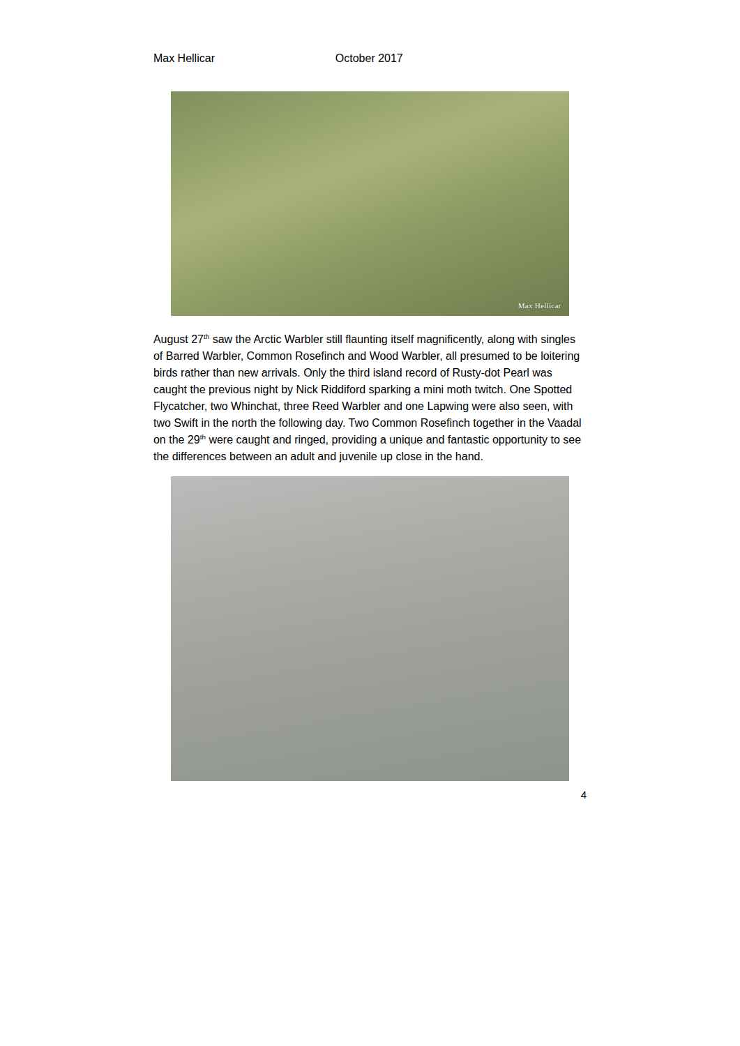Max Hellicar
October 2017
Max Hellicar
August 27th saw the Arctic Warbler still flaunting itself magnificently, along with singles of Barred Warbler, Common Rosefinch and Wood Warbler, all presumed to be loitering birds rather than new arrivals. Only the third island record of Rusty-dot Pearl was caught the previous night by Nick Riddiford sparking a mini moth twitch. One Spotted Flycatcher, two Whinchat, three Reed Warbler and one Lapwing were also seen, with two Swift in the north the following day. Two Common Rosefinch together in the Vaadal on the 29th were caught and ringed, providing a unique and fantastic opportunity to see the differences between an adult and juvenile up close in the hand.
4